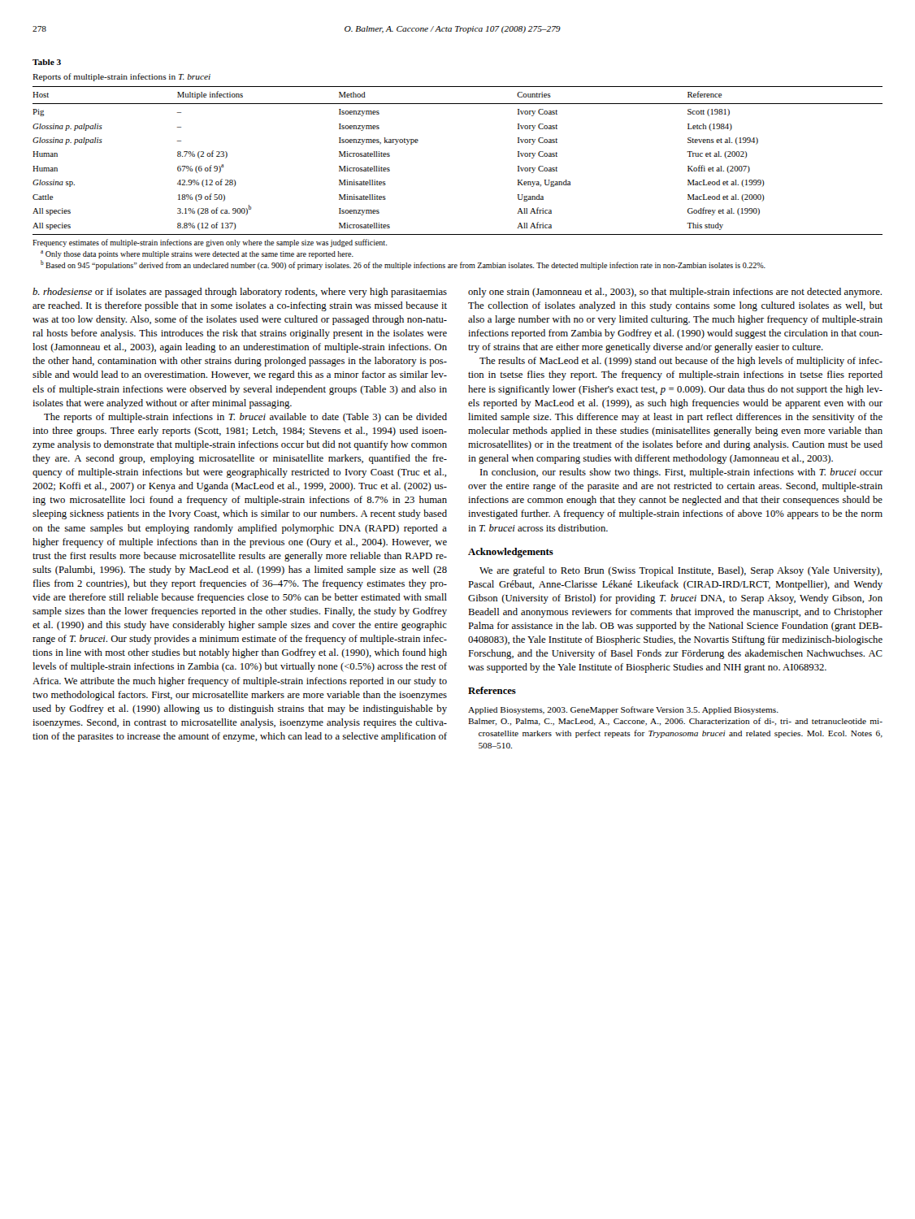278 O. Balmer, A. Caccone / Acta Tropica 107 (2008) 275–279
Table 3
Reports of multiple-strain infections in T. brucei
| Host | Multiple infections | Method | Countries | Reference |
| --- | --- | --- | --- | --- |
| Pig | – | Isoenzymes | Ivory Coast | Scott (1981) |
| Glossina p. palpalis | – | Isoenzymes | Ivory Coast | Letch (1984) |
| Glossina p. palpalis | – | Isoenzymes, karyotype | Ivory Coast | Stevens et al. (1994) |
| Human | 8.7% (2 of 23) | Microsatellites | Ivory Coast | Truc et al. (2002) |
| Human | 67% (6 of 9) a | Microsatellites | Ivory Coast | Koffi et al. (2007) |
| Glossina sp. | 42.9% (12 of 28) | Minisatellites | Kenya, Uganda | MacLeod et al. (1999) |
| Cattle | 18% (9 of 50) | Minisatellites | Uganda | MacLeod et al. (2000) |
| All species | 3.1% (28 of ca. 900) b | Isoenzymes | All Africa | Godfrey et al. (1990) |
| All species | 8.8% (12 of 137) | Microsatellites | All Africa | This study |
Frequency estimates of multiple-strain infections are given only where the sample size was judged sufficient.
a Only those data points where multiple strains were detected at the same time are reported here.
b Based on 945 “populations” derived from an undeclared number (ca. 900) of primary isolates. 26 of the multiple infections are from Zambian isolates. The detected multiple infection rate in non-Zambian isolates is 0.22%.
b. rhodesiense or if isolates are passaged through laboratory rodents, where very high parasitaemias are reached. It is therefore possible that in some isolates a co-infecting strain was missed because it was at too low density. Also, some of the isolates used were cultured or passaged through non-natural hosts before analysis. This introduces the risk that strains originally present in the isolates were lost (Jamonneau et al., 2003), again leading to an underestimation of multiple-strain infections. On the other hand, contamination with other strains during prolonged passages in the laboratory is possible and would lead to an overestimation. However, we regard this as a minor factor as similar levels of multiple-strain infections were observed by several independent groups (Table 3) and also in isolates that were analyzed without or after minimal passaging.
The reports of multiple-strain infections in T. brucei available to date (Table 3) can be divided into three groups. Three early reports (Scott, 1981; Letch, 1984; Stevens et al., 1994) used isoenzyme analysis to demonstrate that multiple-strain infections occur but did not quantify how common they are. A second group, employing microsatellite or minisatellite markers, quantified the frequency of multiple-strain infections but were geographically restricted to Ivory Coast (Truc et al., 2002; Koffi et al., 2007) or Kenya and Uganda (MacLeod et al., 1999, 2000). Truc et al. (2002) using two microsatellite loci found a frequency of multiple-strain infections of 8.7% in 23 human sleeping sickness patients in the Ivory Coast, which is similar to our numbers. A recent study based on the same samples but employing randomly amplified polymorphic DNA (RAPD) reported a higher frequency of multiple infections than in the previous one (Oury et al., 2004). However, we trust the first results more because microsatellite results are generally more reliable than RAPD results (Palumbi, 1996). The study by MacLeod et al. (1999) has a limited sample size as well (28 flies from 2 countries), but they report frequencies of 36–47%. The frequency estimates they provide are therefore still reliable because frequencies close to 50% can be better estimated with small sample sizes than the lower frequencies reported in the other studies. Finally, the study by Godfrey et al. (1990) and this study have considerably higher sample sizes and cover the entire geographic range of T. brucei. Our study provides a minimum estimate of the frequency of multiple-strain infections in line with most other studies but notably higher than Godfrey et al. (1990), which found high levels of multiple-strain infections in Zambia (ca. 10%) but virtually none (<0.5%) across the rest of Africa. We attribute the much higher frequency of multiple-strain infections reported in our study to two methodological factors. First, our microsatellite markers are more variable than the isoenzymes used by Godfrey et al. (1990) allowing us to distinguish strains that may be indistinguishable by isoenzymes. Second, in contrast to microsatellite analysis, isoenzyme analysis requires the cultivation of the parasites to increase the amount of enzyme, which can lead to a selective amplification of only one strain (Jamonneau et al., 2003), so that multiple-strain infections are not detected anymore. The collection of isolates analyzed in this study contains some long cultured isolates as well, but also a large number with no or very limited culturing. The much higher frequency of multiple-strain infections reported from Zambia by Godfrey et al. (1990) would suggest the circulation in that country of strains that are either more genetically diverse and/or generally easier to culture.
The results of MacLeod et al. (1999) stand out because of the high levels of multiplicity of infection in tsetse flies they report. The frequency of multiple-strain infections in tsetse flies reported here is significantly lower (Fisher's exact test, p = 0.009). Our data thus do not support the high levels reported by MacLeod et al. (1999), as such high frequencies would be apparent even with our limited sample size. This difference may at least in part reflect differences in the sensitivity of the molecular methods applied in these studies (minisatellites generally being even more variable than microsatellites) or in the treatment of the isolates before and during analysis. Caution must be used in general when comparing studies with different methodology (Jamonneau et al., 2003).
In conclusion, our results show two things. First, multiple-strain infections with T. brucei occur over the entire range of the parasite and are not restricted to certain areas. Second, multiple-strain infections are common enough that they cannot be neglected and that their consequences should be investigated further. A frequency of multiple-strain infections of above 10% appears to be the norm in T. brucei across its distribution.
Acknowledgements
We are grateful to Reto Brun (Swiss Tropical Institute, Basel), Serap Aksoy (Yale University), Pascal Grébaut, Anne-Clarisse Lékané Likeufack (CIRAD-IRD/LRCT, Montpellier), and Wendy Gibson (University of Bristol) for providing T. brucei DNA, to Serap Aksoy, Wendy Gibson, Jon Beadell and anonymous reviewers for comments that improved the manuscript, and to Christopher Palma for assistance in the lab. OB was supported by the National Science Foundation (grant DEB-0408083), the Yale Institute of Biospheric Studies, the Novartis Stiftung für medizinisch-biologische Forschung, and the University of Basel Fonds zur Förderung des akademischen Nachwuchses. AC was supported by the Yale Institute of Biospheric Studies and NIH grant no. AI068932.
References
Applied Biosystems, 2003. GeneMapper Software Version 3.5. Applied Biosystems.
Balmer, O., Palma, C., MacLeod, A., Caccone, A., 2006. Characterization of di-, tri- and tetranucleotide microsatellite markers with perfect repeats for Trypanosoma brucei and related species. Mol. Ecol. Notes 6, 508–510.